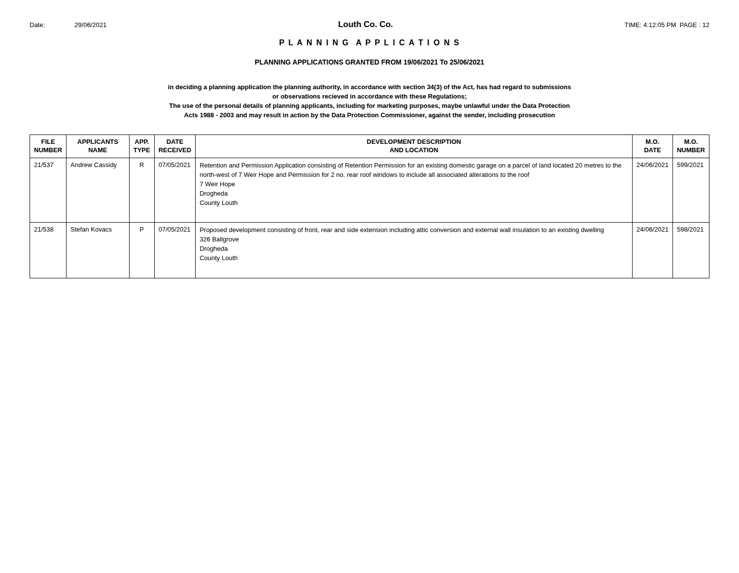Date: 29/06/2021
Louth Co. Co.
TIME: 4:12:05 PM PAGE : 12
P L A N N I N G A P P L I C A T I O N S
PLANNING APPLICATIONS GRANTED FROM 19/06/2021 To 25/06/2021
in deciding a planning application the planning authority, in accordance with section 34(3) of the Act, has had regard to submissions
or observations recieved in accordance with these Regulations;
The use of the personal details of planning applicants, including for marketing purposes, maybe unlawful under the Data Protection
Acts 1988 - 2003 and may result in action by the Data Protection Commissioner, against the sender, including prosecution
| FILE NUMBER | APPLICANTS NAME | APP. TYPE | DATE RECEIVED | DEVELOPMENT DESCRIPTION AND LOCATION | M.O. DATE | M.O. NUMBER |
| --- | --- | --- | --- | --- | --- | --- |
| 21/537 | Andrew Cassidy | R | 07/05/2021 | Retention and Permission Application consisting of Retention Permission for an existing domestic garage on a parcel of land located 20 metres to the north-west of 7 Weir Hope and Permission for 2 no. rear roof windows to include all associated alterations to the roof 7 Weir Hope Drogheda County Louth | 24/06/2021 | 599/2021 |
| 21/538 | Stefan Kovacs | P | 07/05/2021 | Proposed development consisting of front, rear and side extension including attic conversion and external wall insulation to an existing dwelling 326 Ballgrove Drogheda County Louth | 24/06/2021 | 598/2021 |